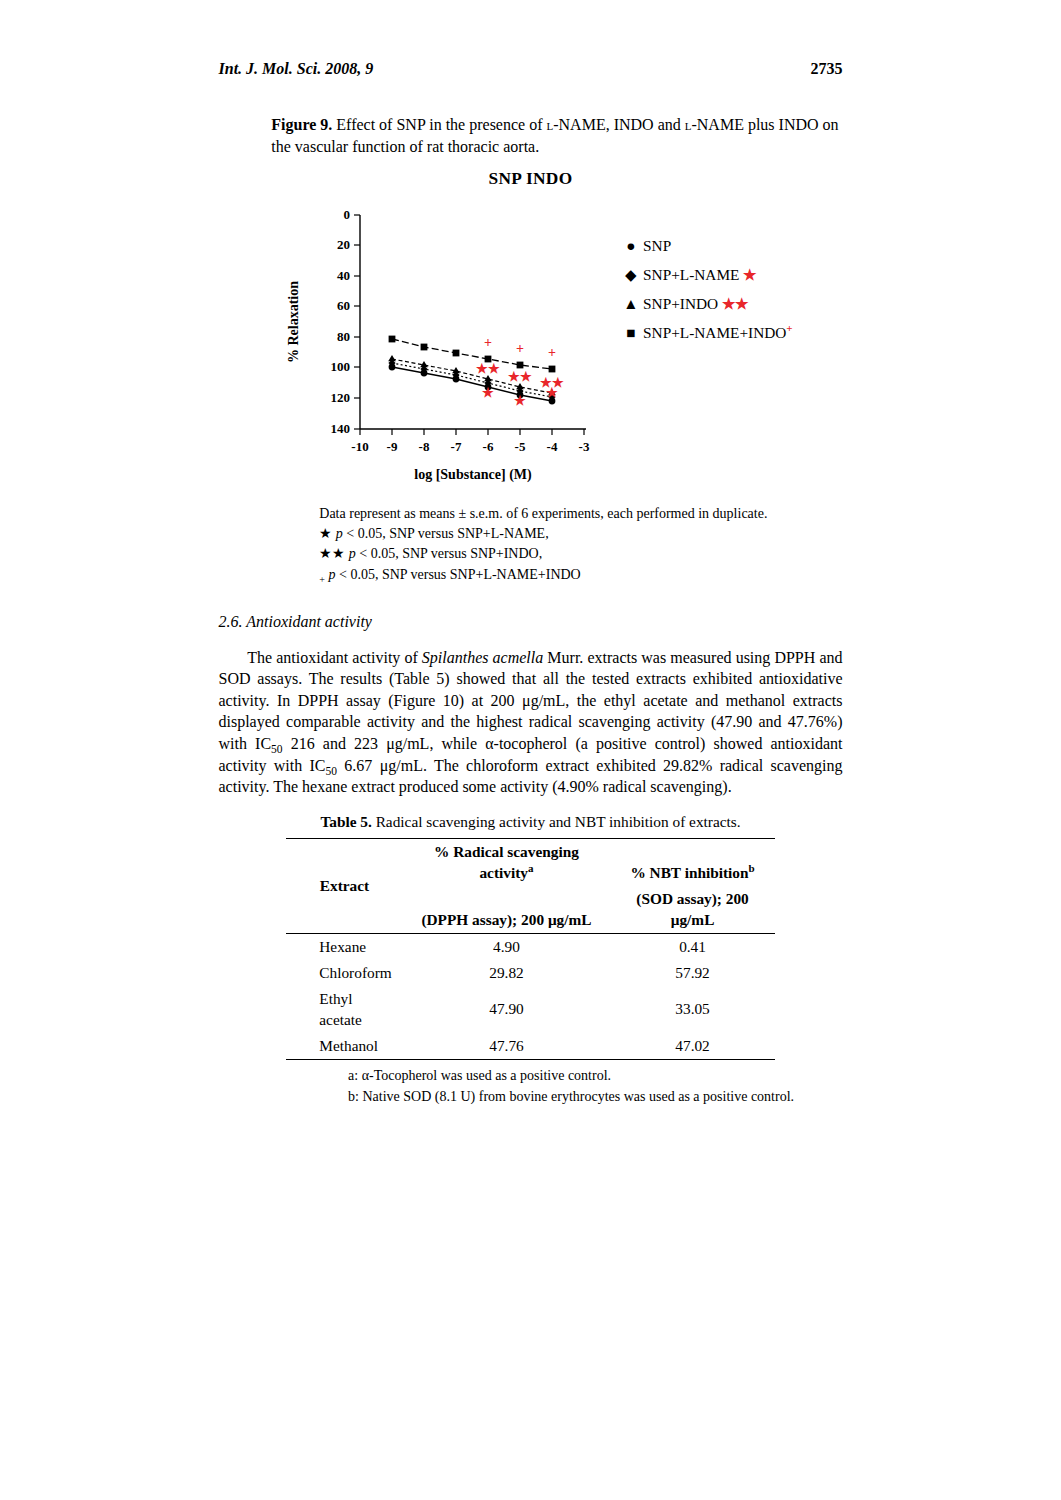Int. J. Mol. Sci. 2008, 9
2735
Figure 9. Effect of SNP in the presence of l-NAME, INDO and l-NAME plus INDO on the vascular function of rat thoracic aorta.
SNP INDO
0 20 40 60 80 100 120 140 % Relaxation -10 -9 -8 -7 -6 -5 -4 -3 log [Substance] (M) + + + ★★ ★★ ★★ ★ ★ ★
● SNP
◆ SNP+L-NAME ★
▲ SNP+INDO ★★
■ SNP+L-NAME+INDO+
Data represent as means ± s.e.m. of 6 experiments, each performed in duplicate.
★ p < 0.05, SNP versus SNP+L-NAME,
★★ p < 0.05, SNP versus SNP+INDO,
+ p < 0.05, SNP versus SNP+L-NAME+INDO
2.6. Antioxidant activity
The antioxidant activity of Spilanthes acmella Murr. extracts was measured using DPPH and SOD assays. The results (Table 5) showed that all the tested extracts exhibited antioxidative activity. In DPPH assay (Figure 10) at 200 μg/mL, the ethyl acetate and methanol extracts displayed comparable activity and the highest radical scavenging activity (47.90 and 47.76%) with IC50 216 and 223 μg/mL, while α-tocopherol (a positive control) showed antioxidant activity with IC50 6.67 μg/mL. The chloroform extract exhibited 29.82% radical scavenging activity. The hexane extract produced some activity (4.90% radical scavenging).
Table 5. Radical scavenging activity and NBT inhibition of extracts.
| Extract | % Radical scavenging activity a | % NBT inhibition b |
| --- | --- | --- |
| (DPPH assay); 200 μ g/mL | (SOD assay); 200 μ g/mL |
| Hexane | 4.90 | 0.41 |
| Chloroform | 29.82 | 57.92 |
| Ethyl acetate | 47.90 | 33.05 |
| Methanol | 47.76 | 47.02 |
a: α-Tocopherol was used as a positive control.
b: Native SOD (8.1 U) from bovine erythrocytes was used as a positive control.